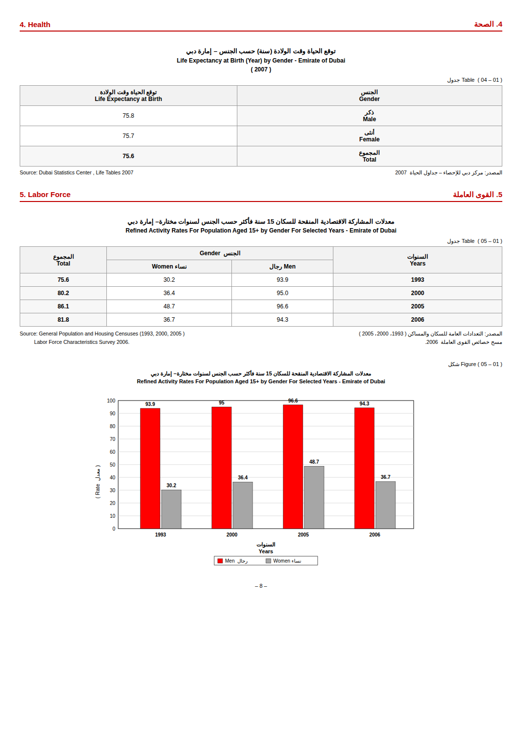4. Health
4. الصحة
توقع الحياة وقت الولادة (سنة) حسب الجنس – إمارة دبي
Life Expectancy at Birth (Year) by Gender - Emirate of Dubai
( 2007 )
Table ( 04 – 01 ) جدول
| توقع الحياة وقت الولادة Life Expectancy at Birth | الجنس Gender |
| --- | --- |
| 75.8 | ذكر Male |
| 75.7 | أنثى Female |
| 75.6 | المجموع Total |
Source: Dubai Statistics Center , Life Tables 2007
المصدر: مركز دبي للإحصاء – جداول الحياة 2007
5. Labor Force
5. القوى العاملة
معدلات المشاركة الاقتصادية المنقحة للسكان 15 سنة فأكثر حسب الجنس لسنوات مختارة– إمارة دبي
Refined Activity Rates For Population Aged 15+ by Gender For Selected Years - Emirate of Dubai
Table ( 05 – 01 ) جدول
| المجموع Total | Gender الجنس | السنوات Years |
| --- | --- | --- |
| Women نساء | رجال Men |
| 75.6 | 30.2 | 93.9 | 1993 |
| 80.2 | 36.4 | 95.0 | 2000 |
| 86.1 | 48.7 | 96.6 | 2005 |
| 81.8 | 36.7 | 94.3 | 2006 |
Source: General Population and Housing Censuses (1993, 2000, 2005 )
Labor Force Characteristics Survey 2006.
المصدر: التعدادات العامة للسكان والمساكن ( 1993، 2000، 2005 )
مسح خصائص القوى العاملة 2006.
Figure ( 05 – 01 ) شكل
معدلات المشاركة الاقتصادية المنقحة للسكان 15 سنة فأكثر حسب الجنس لسنوات مختارة– إمارة دبي
Refined Activity Rates For Population Aged 15+ by Gender For Selected Years - Emirate of Dubai
( Rate معدل ) 100 90 80 70 60 50 40 30 20 10 0 93.9 30.2 95 36.4 96.6 48.7 94.3 36.7 1993 2000 2005 2006 السنوات Years Men رجال Women نساء
– 8 –